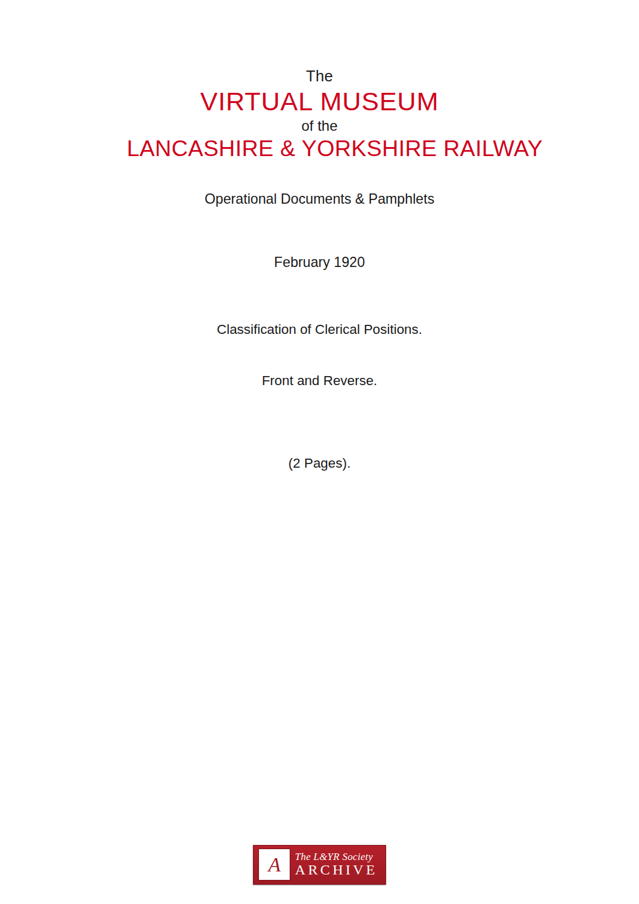The
VIRTUAL MUSEUM
of the
LANCASHIRE & YORKSHIRE RAILWAY
Operational Documents & Pamphlets
February 1920
Classification of Clerical Positions.
Front and Reverse.
(2 Pages).
A The L&YR Society Archive